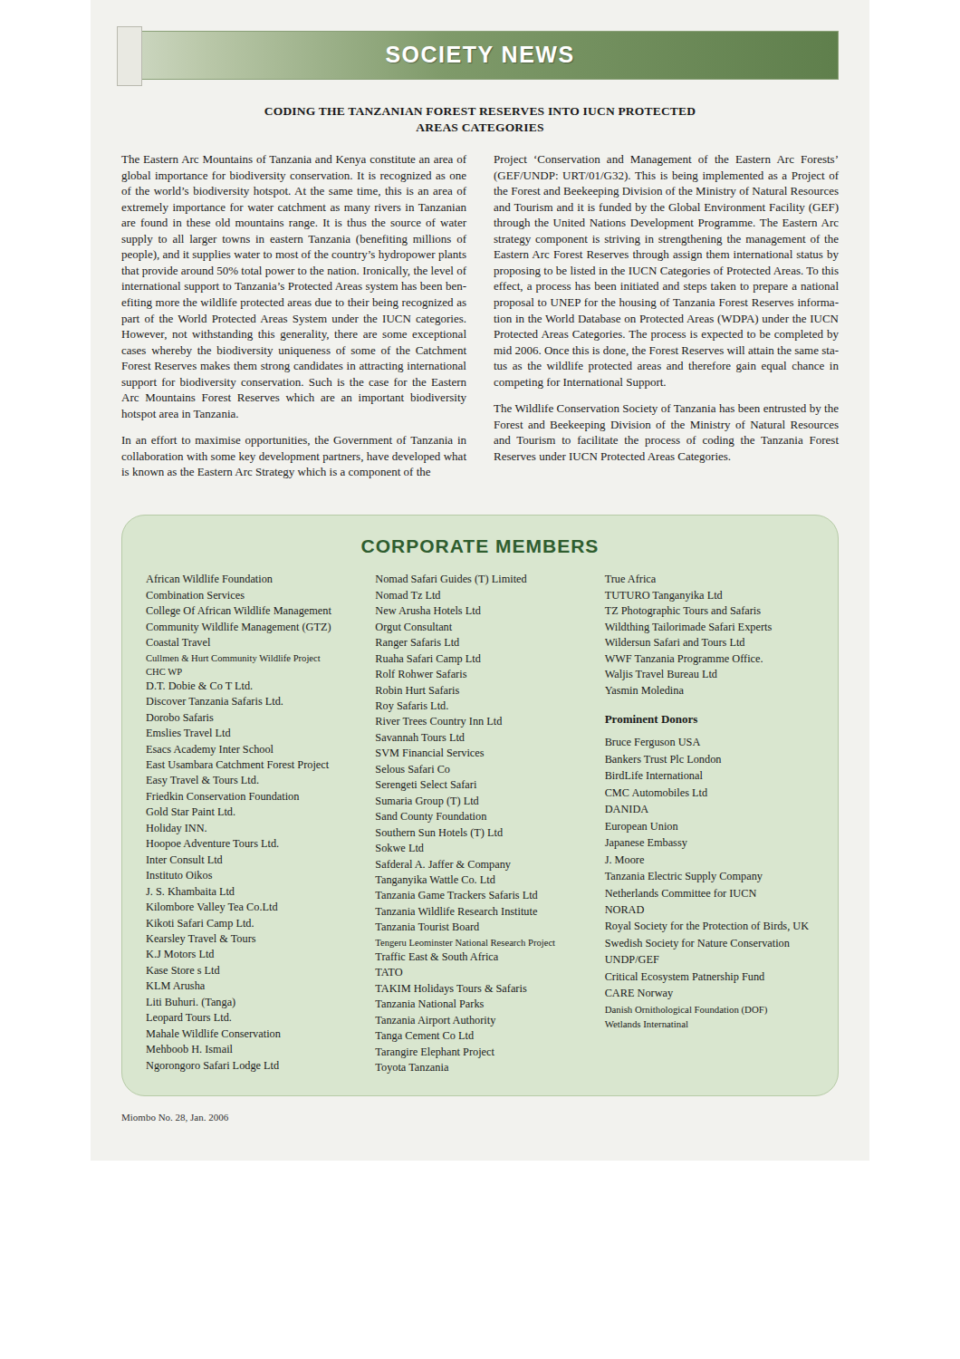SOCIETY NEWS
CODING THE TANZANIAN FOREST RESERVES INTO IUCN PROTECTED
AREAS CATEGORIES
The Eastern Arc Mountains of Tanzania and Kenya constitute an area of global importance for biodiversity conservation. It is recognized as one of the world’s biodiversity hotspot. At the same time, this is an area of extremely importance for water catchment as many rivers in Tanzanian are found in these old mountains range. It is thus the source of water supply to all larger towns in eastern Tanzania (benefiting millions of people), and it supplies water to most of the country’s hydropower plants that provide around 50% total power to the nation. Ironically, the level of international support to Tanzania’s Protected Areas system has been benefiting more the wildlife protected areas due to their being recognized as part of the World Protected Areas System under the IUCN categories. However, not withstanding this generality, there are some exceptional cases whereby the biodiversity uniqueness of some of the Catchment Forest Reserves makes them strong candidates in attracting international support for biodiversity conservation. Such is the case for the Eastern Arc Mountains Forest Reserves which are an important biodiversity hotspot area in Tanzania.
In an effort to maximise opportunities, the Government of Tanzania in collaboration with some key development partners, have developed what is known as the Eastern Arc Strategy which is a component of the
Project ‘Conservation and Management of the Eastern Arc Forests’ (GEF/UNDP: URT/01/G32). This is being implemented as a Project of the Forest and Beekeeping Division of the Ministry of Natural Resources and Tourism and it is funded by the Global Environment Facility (GEF) through the United Nations Development Programme. The Eastern Arc strategy component is striving in strengthening the management of the Eastern Arc Forest Reserves through assign them international status by proposing to be listed in the IUCN Categories of Protected Areas. To this effect, a process has been initiated and steps taken to prepare a national proposal to UNEP for the housing of Tanzania Forest Reserves information in the World Database on Protected Areas (WDPA) under the IUCN Protected Areas Categories. The process is expected to be completed by mid 2006. Once this is done, the Forest Reserves will attain the same status as the wildlife protected areas and therefore gain equal chance in competing for International Support.
The Wildlife Conservation Society of Tanzania has been entrusted by the Forest and Beekeeping Division of the Ministry of Natural Resources and Tourism to facilitate the process of coding the Tanzania Forest Reserves under IUCN Protected Areas Categories.
CORPORATE MEMBERS
African Wildlife Foundation
Combination Services
College Of African Wildlife Management
Community Wildlife Management (GTZ)
Coastal Travel
Cullmen & Hurt Community Wildlife Project
CHC WP
D.T. Dobie & Co T Ltd.
Discover Tanzania Safaris Ltd.
Dorobo Safaris
Emslies Travel Ltd
Esacs Academy Inter School
East Usambara Catchment Forest Project
Easy Travel & Tours Ltd.
Friedkin Conservation Foundation
Gold Star Paint Ltd.
Holiday INN.
Hoopoe Adventure Tours Ltd.
Inter Consult Ltd
Instituto Oikos
J. S. Khambaita Ltd
Kilombore Valley Tea Co.Ltd
Kikoti Safari Camp Ltd.
Kearsley Travel & Tours
K.J Motors Ltd
Kase Store s Ltd
KLM Arusha
Liti Buhuri. (Tanga)
Leopard Tours Ltd.
Mahale Wildlife Conservation
Mehboob H. Ismail
Ngorongoro Safari Lodge Ltd
Nomad Safari Guides (T) Limited
Nomad Tz Ltd
New Arusha Hotels Ltd
Orgut Consultant
Ranger Safaris Ltd
Ruaha Safari Camp Ltd
Rolf Rohwer Safaris
Robin Hurt Safaris
Roy Safaris Ltd.
River Trees Country Inn Ltd
Savannah Tours Ltd
SVM Financial Services
Selous Safari Co
Serengeti Select Safari
Sumaria Group (T) Ltd
Sand County Foundation
Southern Sun Hotels (T) Ltd
Sokwe Ltd
Safderal A. Jaffer & Company
Tanganyika Wattle Co. Ltd
Tanzania Game Trackers Safaris Ltd
Tanzania Wildlife Research Institute
Tanzania Tourist Board
Tengeru Leominster National Research Project
Traffic East & South Africa
TATO
TAKIM Holidays Tours & Safaris
Tanzania National Parks
Tanzania Airport Authority
Tanga Cement Co Ltd
Tarangire Elephant Project
Toyota Tanzania
True Africa
TUTURO Tanganyika Ltd
TZ Photographic Tours and Safaris
Wildthing Tailorimade Safari Experts
Wildersun Safari and Tours Ltd
WWF Tanzania Programme Office.
Waljis Travel Bureau Ltd
Yasmin Moledina
Prominent Donors
Bruce Ferguson USA
Bankers Trust Plc London
BirdLife International
CMC Automobiles Ltd
DANIDA
European Union
Japanese Embassy
J. Moore
Tanzania Electric Supply Company
Netherlands Committee for IUCN
NORAD
Royal Society for the Protection of Birds, UK
Swedish Society for Nature Conservation
UNDP/GEF
Critical Ecosystem Patnership Fund
CARE Norway
Danish Ornithological Foundation (DOF)
Wetlands Internatinal
Miombo No. 28, Jan. 2006